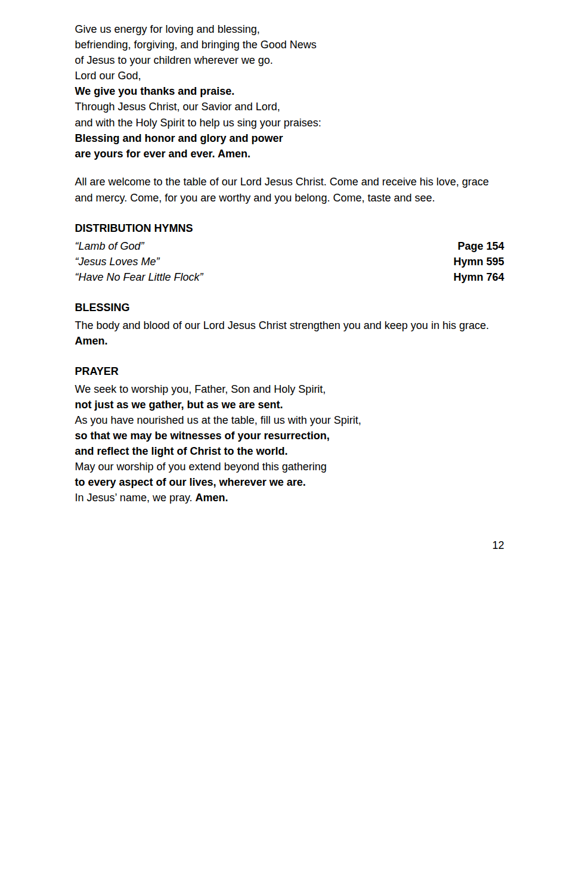Give us energy for loving and blessing,
befriending, forgiving, and bringing the Good News
of Jesus to your children wherever we go.
Lord our God,
We give you thanks and praise.
Through Jesus Christ, our Savior and Lord,
and with the Holy Spirit to help us sing your praises:
Blessing and honor and glory and power
are yours for ever and ever. Amen.
All are welcome to the table of our Lord Jesus Christ. Come and receive his love, grace and mercy. Come, for you are worthy and you belong. Come, taste and see.
Distribution Hymns
| “Lamb of God” | Page 154 |
| “Jesus Loves Me” | Hymn 595 |
| “Have No Fear Little Flock” | Hymn 764 |
Blessing
The body and blood of our Lord Jesus Christ strengthen you and keep you in his grace. Amen.
Prayer
We seek to worship you, Father, Son and Holy Spirit,
not just as we gather, but as we are sent.
As you have nourished us at the table, fill us with your Spirit,
so that we may be witnesses of your resurrection,
and reflect the light of Christ to the world.
May our worship of you extend beyond this gathering
to every aspect of our lives, wherever we are.
In Jesus’ name, we pray. Amen.
12